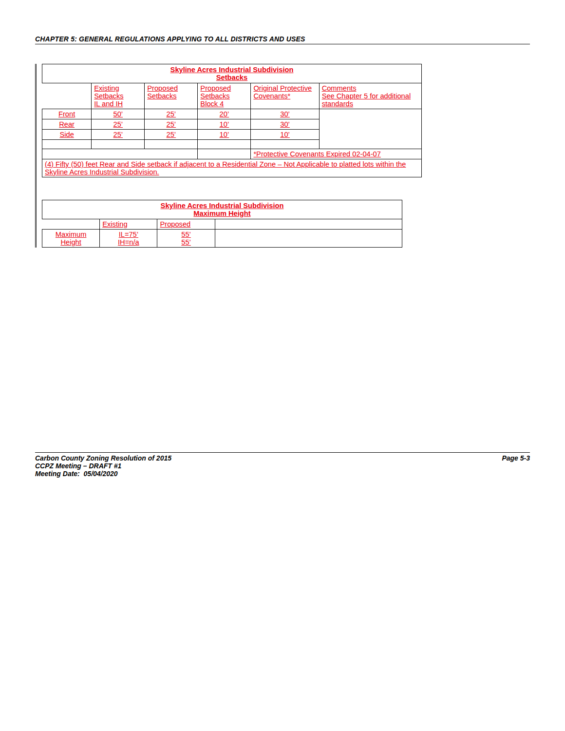CHAPTER 5: GENERAL REGULATIONS APPLYING TO ALL DISTRICTS AND USES
| Skyline Acres Industrial Subdivision Setbacks |
| | Existing Setbacks IL and IH | Proposed Setbacks | Proposed Setbacks Block 4 | Original Protective Covenants* | Comments See Chapter 5 for additional standards |
| Front | 50’ | 25’ | 20’ | 30’ | |
| Rear | 25’ | 25’ | 10’ | 30’ |
| Side | 25’ | 25’ | 10’ | 10’ |
| | | *Protective Covenants Expired 02-04-07 |
| (4) Fifty (50) feet Rear and Side setback if adjacent to a Residential Zone – Not Applicable to platted lots within the Skyline Acres Industrial Subdivision. |
| Skyline Acres Industrial Subdivision Maximum Height |
| | Existing | Proposed | |
| Maximum Height | IL=75’ IH=n/a | 55’ 55’ | |
Carbon County Zoning Resolution of 2015 CCPZ Meeting – DRAFT #1 Meeting Date: 05/04/2020
Page 5-3